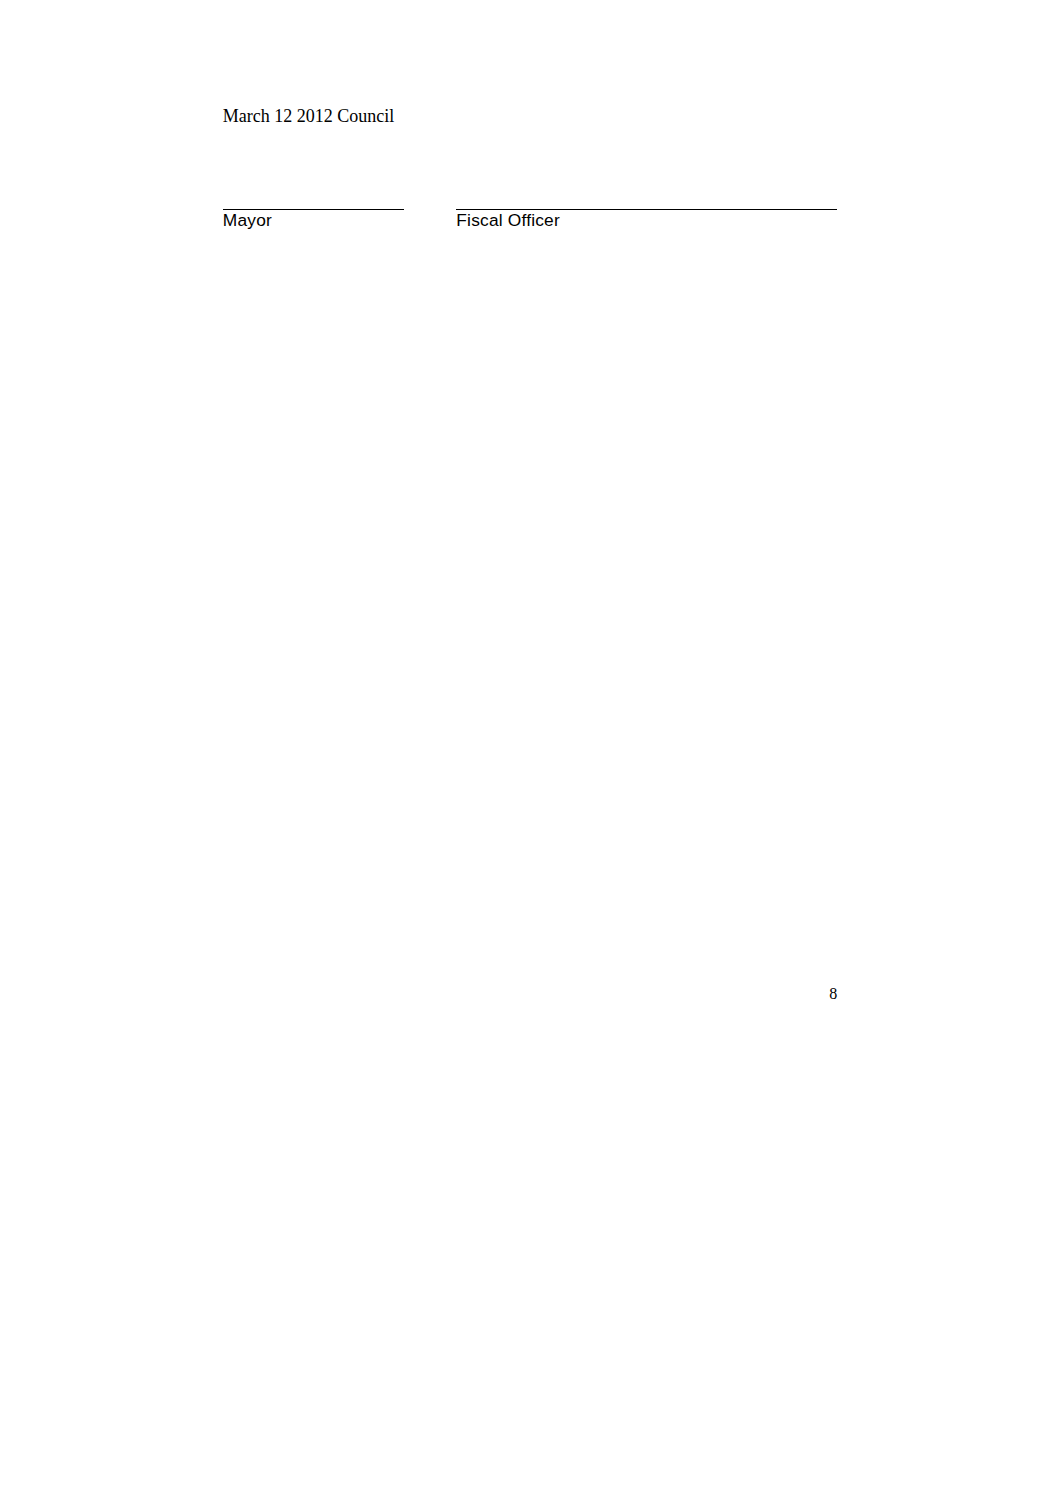March 12 2012 Council
| Mayor | | Fiscal Officer |
8